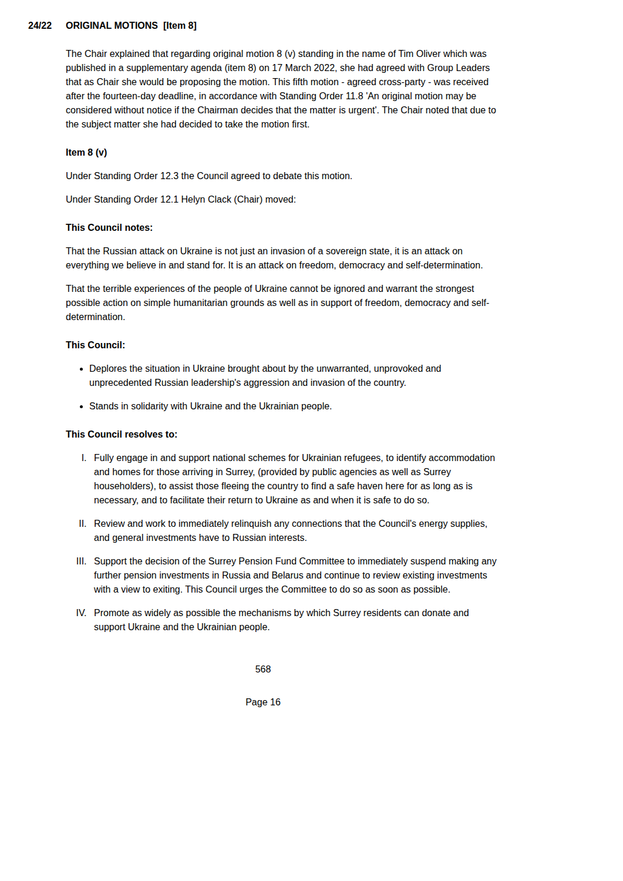24/22 ORIGINAL MOTIONS [Item 8]
The Chair explained that regarding original motion 8 (v) standing in the name of Tim Oliver which was published in a supplementary agenda (item 8) on 17 March 2022, she had agreed with Group Leaders that as Chair she would be proposing the motion. This fifth motion - agreed cross-party - was received after the fourteen-day deadline, in accordance with Standing Order 11.8 'An original motion may be considered without notice if the Chairman decides that the matter is urgent'. The Chair noted that due to the subject matter she had decided to take the motion first.
Item 8 (v)
Under Standing Order 12.3 the Council agreed to debate this motion.
Under Standing Order 12.1 Helyn Clack (Chair) moved:
This Council notes:
That the Russian attack on Ukraine is not just an invasion of a sovereign state, it is an attack on everything we believe in and stand for. It is an attack on freedom, democracy and self-determination.
That the terrible experiences of the people of Ukraine cannot be ignored and warrant the strongest possible action on simple humanitarian grounds as well as in support of freedom, democracy and self-determination.
This Council:
Deplores the situation in Ukraine brought about by the unwarranted, unprovoked and unprecedented Russian leadership's aggression and invasion of the country.
Stands in solidarity with Ukraine and the Ukrainian people.
This Council resolves to:
Fully engage in and support national schemes for Ukrainian refugees, to identify accommodation and homes for those arriving in Surrey, (provided by public agencies as well as Surrey householders), to assist those fleeing the country to find a safe haven here for as long as is necessary, and to facilitate their return to Ukraine as and when it is safe to do so.
Review and work to immediately relinquish any connections that the Council's energy supplies, and general investments have to Russian interests.
Support the decision of the Surrey Pension Fund Committee to immediately suspend making any further pension investments in Russia and Belarus and continue to review existing investments with a view to exiting. This Council urges the Committee to do so as soon as possible.
Promote as widely as possible the mechanisms by which Surrey residents can donate and support Ukraine and the Ukrainian people.
568
Page 16